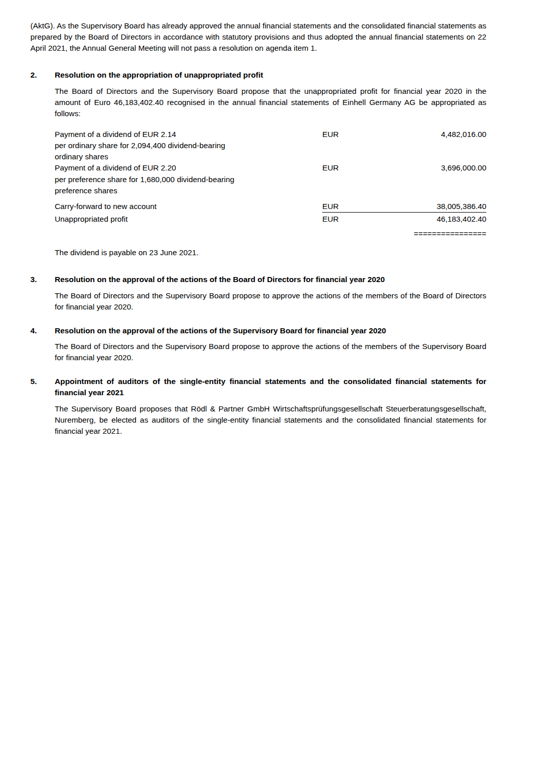(AktG). As the Supervisory Board has already approved the annual financial statements and the consolidated financial statements as prepared by the Board of Directors in accordance with statutory provisions and thus adopted the annual financial statements on 22 April 2021, the Annual General Meeting will not pass a resolution on agenda item 1.
2.
Resolution on the appropriation of unappropriated profit
The Board of Directors and the Supervisory Board propose that the unappropriated profit for financial year 2020 in the amount of Euro 46,183,402.40 recognised in the annual financial statements of Einhell Germany AG be appropriated as follows:
| Payment of a dividend of EUR 2.14 per ordinary share for 2,094,400 dividend-bearing ordinary shares | EUR | 4,482,016.00 |
| Payment of a dividend of EUR 2.20 per preference share for 1,680,000 dividend-bearing preference shares | EUR | 3,696,000.00 |
| Carry-forward to new account | EUR | 38,005,386.40 |
| Unappropriated profit | EUR | 46,183,402.40 |
================
The dividend is payable on 23 June 2021.
3.
Resolution on the approval of the actions of the Board of Directors for financial year 2020
The Board of Directors and the Supervisory Board propose to approve the actions of the members of the Board of Directors for financial year 2020.
4.
Resolution on the approval of the actions of the Supervisory Board for financial year 2020
The Board of Directors and the Supervisory Board propose to approve the actions of the members of the Supervisory Board for financial year 2020.
5.
Appointment of auditors of the single-entity financial statements and the consolidated financial statements for financial year 2021
The Supervisory Board proposes that Rödl & Partner GmbH Wirtschaftsprüfungsgesellschaft Steuerberatungsgesellschaft, Nuremberg, be elected as auditors of the single-entity financial statements and the consolidated financial statements for financial year 2021.